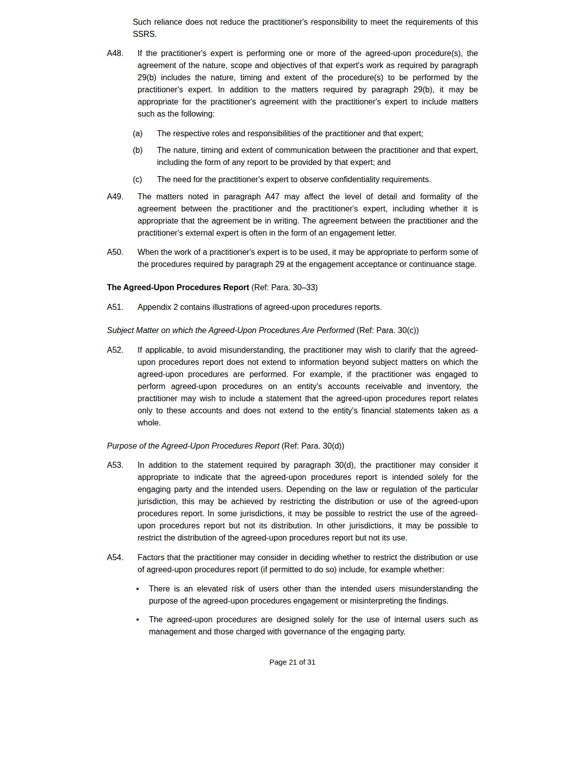Such reliance does not reduce the practitioner's responsibility to meet the requirements of this SSRS.
A48.
If the practitioner's expert is performing one or more of the agreed-upon procedure(s), the agreement of the nature, scope and objectives of that expert's work as required by paragraph 29(b) includes the nature, timing and extent of the procedure(s) to be performed by the practitioner's expert. In addition to the matters required by paragraph 29(b), it may be appropriate for the practitioner's agreement with the practitioner's expert to include matters such as the following:
(a)
The respective roles and responsibilities of the practitioner and that expert;
(b)
The nature, timing and extent of communication between the practitioner and that expert, including the form of any report to be provided by that expert; and
(c)
The need for the practitioner's expert to observe confidentiality requirements.
A49.
The matters noted in paragraph A47 may affect the level of detail and formality of the agreement between the practitioner and the practitioner's expert, including whether it is appropriate that the agreement be in writing. The agreement between the practitioner and the practitioner's external expert is often in the form of an engagement letter.
A50.
When the work of a practitioner's expert is to be used, it may be appropriate to perform some of the procedures required by paragraph 29 at the engagement acceptance or continuance stage.
The Agreed-Upon Procedures Report (Ref: Para. 30–33)
A51.
Appendix 2 contains illustrations of agreed-upon procedures reports.
Subject Matter on which the Agreed-Upon Procedures Are Performed (Ref: Para. 30(c))
A52.
If applicable, to avoid misunderstanding, the practitioner may wish to clarify that the agreed-upon procedures report does not extend to information beyond subject matters on which the agreed-upon procedures are performed. For example, if the practitioner was engaged to perform agreed-upon procedures on an entity's accounts receivable and inventory, the practitioner may wish to include a statement that the agreed-upon procedures report relates only to these accounts and does not extend to the entity's financial statements taken as a whole.
Purpose of the Agreed-Upon Procedures Report (Ref: Para. 30(d))
A53.
In addition to the statement required by paragraph 30(d), the practitioner may consider it appropriate to indicate that the agreed-upon procedures report is intended solely for the engaging party and the intended users. Depending on the law or regulation of the particular jurisdiction, this may be achieved by restricting the distribution or use of the agreed-upon procedures report. In some jurisdictions, it may be possible to restrict the use of the agreed-upon procedures report but not its distribution. In other jurisdictions, it may be possible to restrict the distribution of the agreed-upon procedures report but not its use.
A54.
Factors that the practitioner may consider in deciding whether to restrict the distribution or use of agreed-upon procedures report (if permitted to do so) include, for example whether:
There is an elevated risk of users other than the intended users misunderstanding the purpose of the agreed-upon procedures engagement or misinterpreting the findings.
The agreed-upon procedures are designed solely for the use of internal users such as management and those charged with governance of the engaging party.
Page 21 of 31